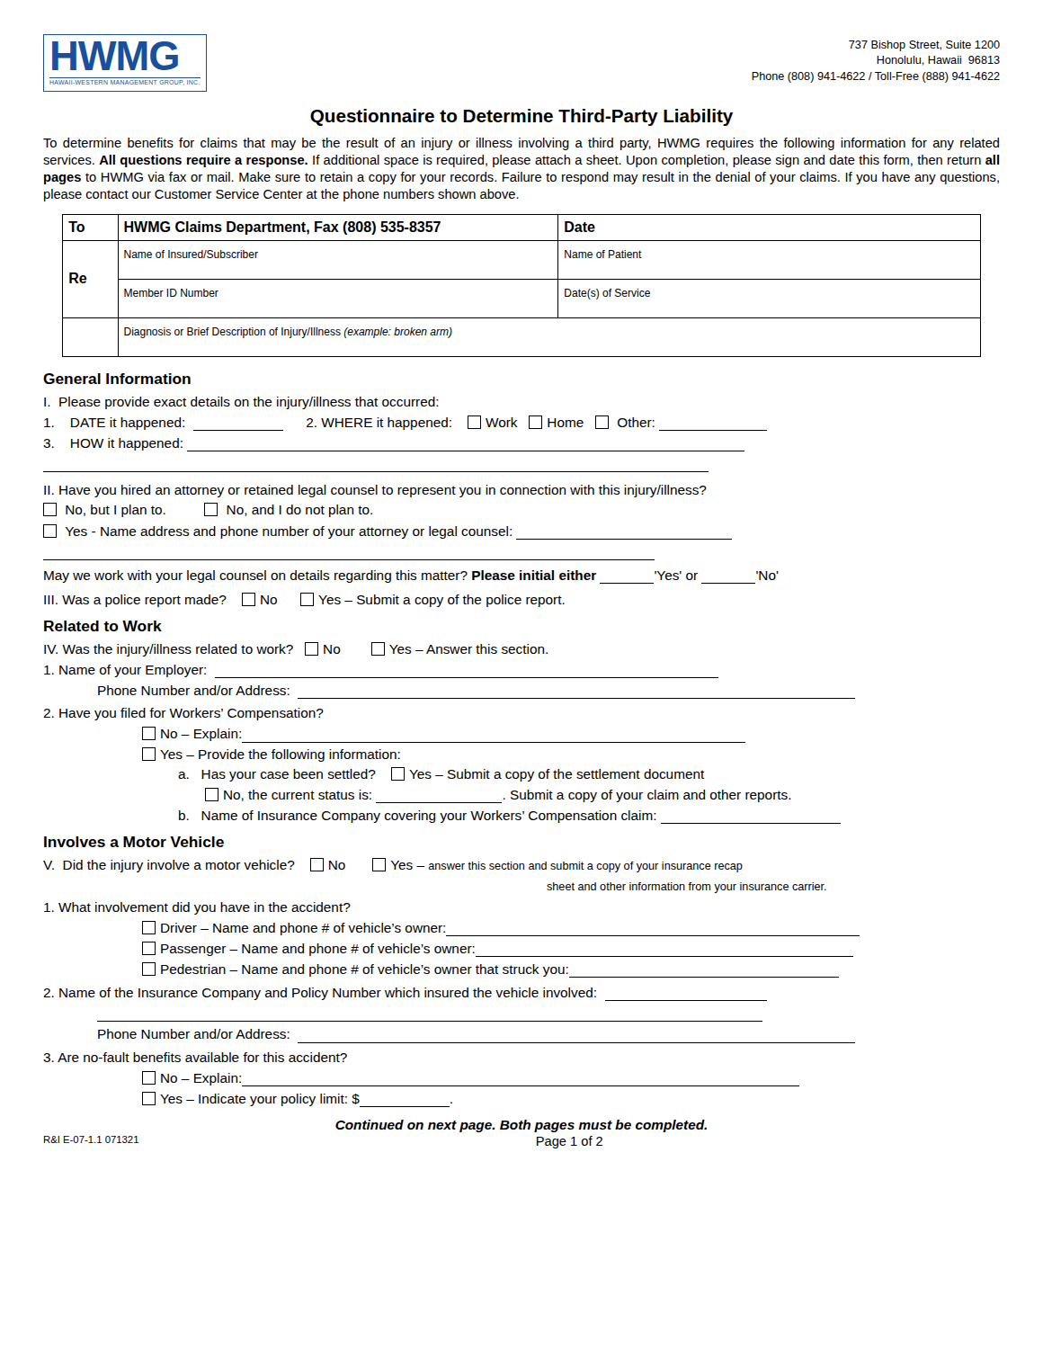HWMG
HAWAII-WESTERN MANAGEMENT GROUP, INC.
737 Bishop Street, Suite 1200
Honolulu, Hawaii 96813
Phone (808) 941-4622 / Toll-Free (888) 941-4622
Questionnaire to Determine Third-Party Liability
To determine benefits for claims that may be the result of an injury or illness involving a third party, HWMG requires the following information for any related services. All questions require a response. If additional space is required, please attach a sheet. Upon completion, please sign and date this form, then return all pages to HWMG via fax or mail. Make sure to retain a copy for your records. Failure to respond may result in the denial of your claims. If you have any questions, please contact our Customer Service Center at the phone numbers shown above.
| To | HWMG Claims Department, Fax (808) 535-8357 | Date |
| Re | Name of Insured/Subscriber | Name of Patient |
| Member ID Number | Date(s) of Service |
| | Diagnosis or Brief Description of Injury/Illness (example: broken arm) |
General Information
I. Please provide exact details on the injury/illness that occurred:
1. DATE it happened: 2. WHERE it happened: Work Home Other:
3. HOW it happened:
II. Have you hired an attorney or retained legal counsel to represent you in connection with this injury/illness?
No, but I plan to. No, and I do not plan to.
Yes - Name address and phone number of your attorney or legal counsel:
May we work with your legal counsel on details regarding this matter? Please initial either 'Yes' or 'No'
III. Was a police report made? No Yes – Submit a copy of the police report.
Related to Work
IV. Was the injury/illness related to work? No Yes – Answer this section.
1. Name of your Employer:
Phone Number and/or Address:
2. Have you filed for Workers’ Compensation?
No – Explain:
Yes – Provide the following information:
a. Has your case been settled? Yes – Submit a copy of the settlement document
No, the current status is: . Submit a copy of your claim and other reports.
b. Name of Insurance Company covering your Workers’ Compensation claim:
Involves a Motor Vehicle
V. Did the injury involve a motor vehicle? No Yes – answer this section and submit a copy of your insurance recap
sheet and other information from your insurance carrier.
1. What involvement did you have in the accident?
Driver – Name and phone # of vehicle’s owner:
Passenger – Name and phone # of vehicle’s owner:
Pedestrian – Name and phone # of vehicle’s owner that struck you:
2. Name of the Insurance Company and Policy Number which insured the vehicle involved:
Phone Number and/or Address:
3. Are no-fault benefits available for this accident?
No – Explain:
Yes – Indicate your policy limit: $ .
Continued on next page. Both pages must be completed.
R&I E-07-1.1 071321
Page 1 of 2